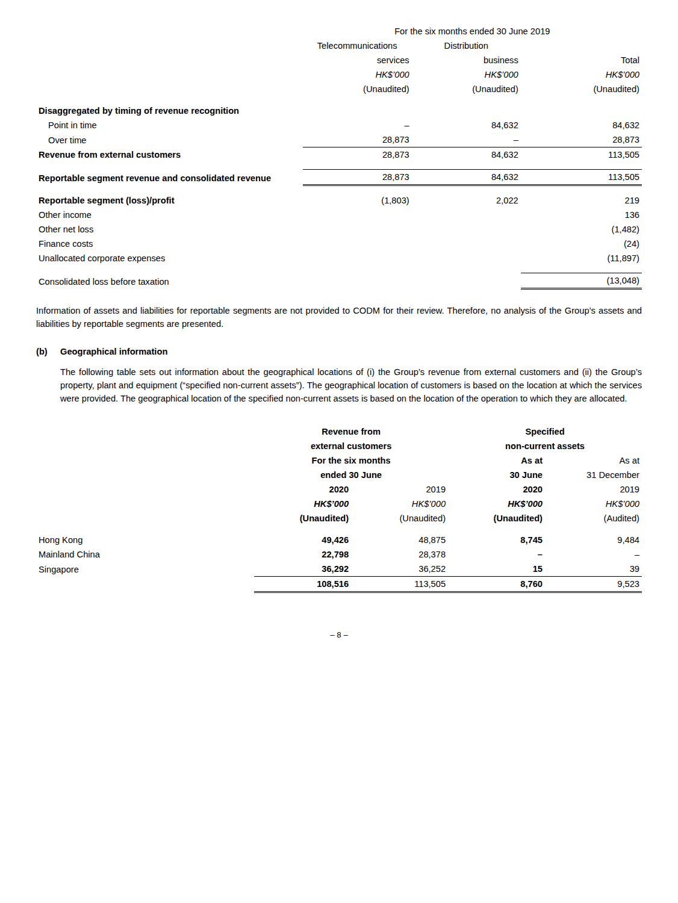| | For the six months ended 30 June 2019 |
| | Telecommunications | Distribution | |
| | services | business | Total |
| | HK$’000 | HK$’000 | HK$’000 |
| | (Unaudited) | (Unaudited) | (Unaudited) |
| Disaggregated by timing of revenue recognition | | | |
| Point in time | – | 84,632 | 84,632 |
| Over time | 28,873 | – | 28,873 |
| Revenue from external customers | 28,873 | 84,632 | 113,505 |
| Reportable segment revenue and consolidated revenue | 28,873 | 84,632 | 113,505 |
| Reportable segment (loss)/profit | (1,803) | 2,022 | 219 |
| Other income | | | 136 |
| Other net loss | | | (1,482) |
| Finance costs | | | (24) |
| Unallocated corporate expenses | | | (11,897) |
| Consolidated loss before taxation | | | (13,048) |
Information of assets and liabilities for reportable segments are not provided to CODM for their review. Therefore, no analysis of the Group’s assets and liabilities by reportable segments are presented.
(b)
Geographical information
The following table sets out information about the geographical locations of (i) the Group’s revenue from external customers and (ii) the Group’s property, plant and equipment (“specified non-current assets”). The geographical location of customers is based on the location at which the services were provided. The geographical location of the specified non-current assets is based on the location of the operation to which they are allocated.
| | Revenue from | Specified |
| | external customers | non-current assets |
| | For the six months | As at | As at |
| | ended 30 June | 30 June | 31 December |
| | 2020 | 2019 | 2020 | 2019 |
| | HK$’000 | HK$’000 | HK$’000 | HK$’000 |
| | (Unaudited) | (Unaudited) | (Unaudited) | (Audited) |
| Hong Kong | 49,426 | 48,875 | 8,745 | 9,484 |
| Mainland China | 22,798 | 28,378 | – | – |
| Singapore | 36,292 | 36,252 | 15 | 39 |
| | 108,516 | 113,505 | 8,760 | 9,523 |
– 8 –